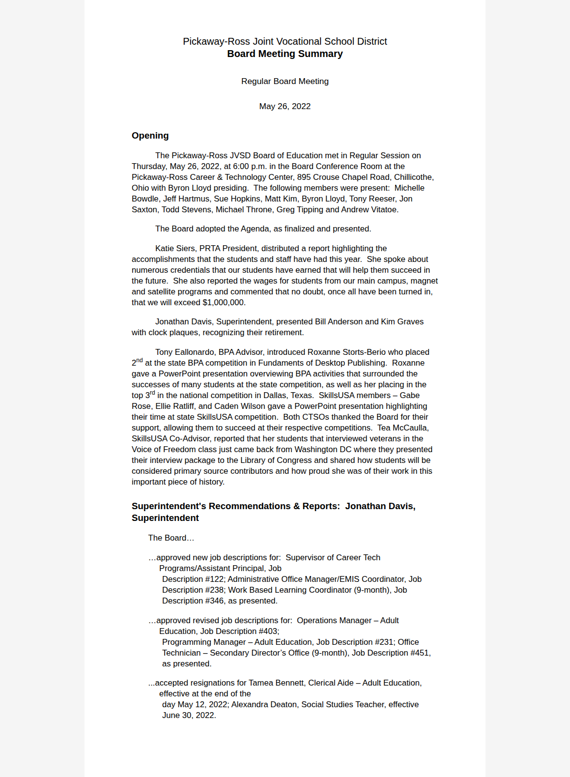Pickaway-Ross Joint Vocational School District
Board Meeting Summary
Regular Board Meeting
May 26, 2022
Opening
The Pickaway-Ross JVSD Board of Education met in Regular Session on Thursday, May 26, 2022, at 6:00 p.m. in the Board Conference Room at the Pickaway-Ross Career & Technology Center, 895 Crouse Chapel Road, Chillicothe, Ohio with Byron Lloyd presiding. The following members were present: Michelle Bowdle, Jeff Hartmus, Sue Hopkins, Matt Kim, Byron Lloyd, Tony Reeser, Jon Saxton, Todd Stevens, Michael Throne, Greg Tipping and Andrew Vitatoe.
The Board adopted the Agenda, as finalized and presented.
Katie Siers, PRTA President, distributed a report highlighting the accomplishments that the students and staff have had this year. She spoke about numerous credentials that our students have earned that will help them succeed in the future. She also reported the wages for students from our main campus, magnet and satellite programs and commented that no doubt, once all have been turned in, that we will exceed $1,000,000.
Jonathan Davis, Superintendent, presented Bill Anderson and Kim Graves with clock plaques, recognizing their retirement.
Tony Eallonardo, BPA Advisor, introduced Roxanne Storts-Berio who placed 2nd at the state BPA competition in Fundaments of Desktop Publishing. Roxanne gave a PowerPoint presentation overviewing BPA activities that surrounded the successes of many students at the state competition, as well as her placing in the top 3rd in the national competition in Dallas, Texas. SkillsUSA members – Gabe Rose, Ellie Ratliff, and Caden Wilson gave a PowerPoint presentation highlighting their time at state SkillsUSA competition. Both CTSOs thanked the Board for their support, allowing them to succeed at their respective competitions. Tea McCaulla, SkillsUSA Co-Advisor, reported that her students that interviewed veterans in the Voice of Freedom class just came back from Washington DC where they presented their interview package to the Library of Congress and shared how students will be considered primary source contributors and how proud she was of their work in this important piece of history.
Superintendent's Recommendations & Reports: Jonathan Davis, Superintendent
The Board…
…approved new job descriptions for: Supervisor of Career Tech Programs/Assistant Principal, JobDescription #122; Administrative Office Manager/EMIS Coordinator, Job Description #238; Work Based Learning Coordinator (9-month), Job Description #346, as presented.
…approved revised job descriptions for: Operations Manager – Adult Education, Job Description #403; Programming Manager – Adult Education, Job Description #231; Office Technician – Secondary Director’s Office (9-month), Job Description #451, as presented.
...accepted resignations for Tamea Bennett, Clerical Aide – Adult Education, effective at the end of the day May 12, 2022; Alexandra Deaton, Social Studies Teacher, effective June 30, 2022.